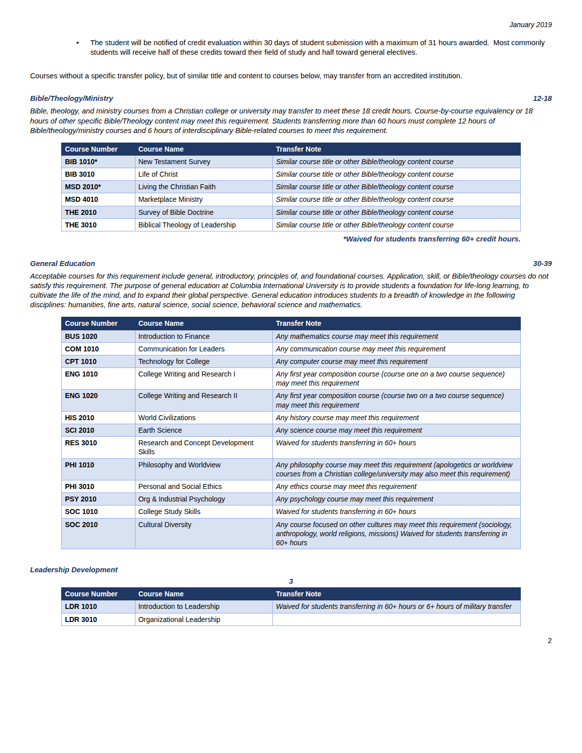January 2019
• The student will be notified of credit evaluation within 30 days of student submission with a maximum of 31 hours awarded. Most commonly students will receive half of these credits toward their field of study and half toward general electives.
Courses without a specific transfer policy, but of similar title and content to courses below, may transfer from an accredited institution.
Bible/Theology/Ministry
12-18
Bible, theology, and ministry courses from a Christian college or university may transfer to meet these 18 credit hours. Course-by-course equivalency or 18 hours of other specific Bible/Theology content may meet this requirement. Students transferring more than 60 hours must complete 12 hours of Bible/theology/ministry courses and 6 hours of interdisciplinary Bible-related courses to meet this requirement.
| Course Number | Course Name | Transfer Note |
| --- | --- | --- |
| BIB 1010* | New Testament Survey | Similar course title or other Bible/theology content course |
| BIB 3010 | Life of Christ | Similar course title or other Bible/theology content course |
| MSD 2010* | Living the Christian Faith | Similar course title or other Bible/theology content course |
| MSD 4010 | Marketplace Ministry | Similar course title or other Bible/theology content course |
| THE 2010 | Survey of Bible Doctrine | Similar course title or other Bible/theology content course |
| THE 3010 | Biblical Theology of Leadership | Similar course title or other Bible/theology content course |
*Waived for students transferring 60+ credit hours.
General Education
30-39
Acceptable courses for this requirement include general, introductory, principles of, and foundational courses. Application, skill, or Bible/theology courses do not satisfy this requirement. The purpose of general education at Columbia International University is to provide students a foundation for life-long learning, to cultivate the life of the mind, and to expand their global perspective. General education introduces students to a breadth of knowledge in the following disciplines: humanities, fine arts, natural science, social science, behavioral science and mathematics.
| Course Number | Course Name | Transfer Note |
| --- | --- | --- |
| BUS 1020 | Introduction to Finance | Any mathematics course may meet this requirement |
| COM 1010 | Communication for Leaders | Any communication course may meet this requirement |
| CPT 1010 | Technology for College | Any computer course may meet this requirement |
| ENG 1010 | College Writing and Research I | Any first year composition course (course one on a two course sequence) may meet this requirement |
| ENG 1020 | College Writing and Research II | Any first year composition course (course two on a two course sequence) may meet this requirement |
| HIS 2010 | World Civilizations | Any history course may meet this requirement |
| SCI 2010 | Earth Science | Any science course may meet this requirement |
| RES 3010 | Research and Concept Development Skills | Waived for students transferring in 60+ hours |
| PHI 1010 | Philosophy and Worldview | Any philosophy course may meet this requirement (apologetics or worldview courses from a Christian college/university may also meet this requirement) |
| PHI 3010 | Personal and Social Ethics | Any ethics course may meet this requirement |
| PSY 2010 | Org & Industrial Psychology | Any psychology course may meet this requirement |
| SOC 1010 | College Study Skills | Waived for students transferring in 60+ hours |
| SOC 2010 | Cultural Diversity | Any course focused on other cultures may meet this requirement (sociology, anthropology, world religions, missions) Waived for students transferring in 60+ hours |
Leadership Development
3
| Course Number | Course Name | Transfer Note |
| --- | --- | --- |
| LDR 1010 | Introduction to Leadership | Waived for students transferring in 60+ hours or 6+ hours of military transfer |
| LDR 3010 | Organizational Leadership | |
2